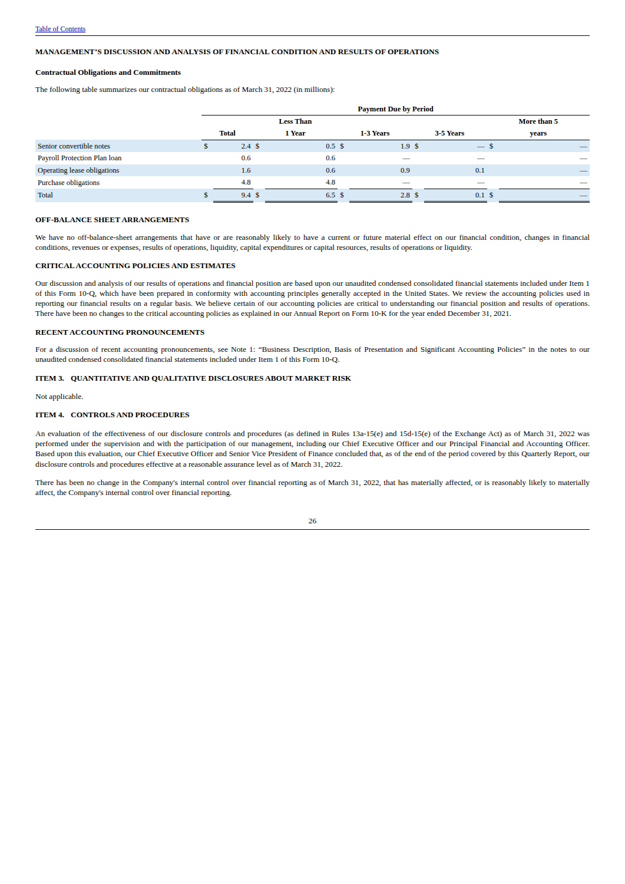Table of Contents
MANAGEMENT’S DISCUSSION AND ANALYSIS OF FINANCIAL CONDITION AND RESULTS OF OPERATIONS
Contractual Obligations and Commitments
The following table summarizes our contractual obligations as of March 31, 2022 (in millions):
| | Payment Due by Period |
| | | Less Than | | | More than 5 |
| | Total | 1 Year | 1-3 Years | 3-5 Years | years |
| Senior convertible notes | $ | 2.4 | $ | 0.5 | $ | 1.9 | $ | — | $ | — |
| Payroll Protection Plan loan | | 0.6 | | 0.6 | | — | | — | | — |
| Operating lease obligations | | 1.6 | | 0.6 | | 0.9 | | 0.1 | | — |
| Purchase obligations | | 4.8 | | 4.8 | | — | | — | | — |
| Total | $ | 9.4 | $ | 6.5 | $ | 2.8 | $ | 0.1 | $ | — |
OFF-BALANCE SHEET ARRANGEMENTS
We have no off-balance-sheet arrangements that have or are reasonably likely to have a current or future material effect on our financial condition, changes in financial conditions, revenues or expenses, results of operations, liquidity, capital expenditures or capital resources, results of operations or liquidity.
CRITICAL ACCOUNTING POLICIES AND ESTIMATES
Our discussion and analysis of our results of operations and financial position are based upon our unaudited condensed consolidated financial statements included under Item 1 of this Form 10-Q, which have been prepared in conformity with accounting principles generally accepted in the United States. We review the accounting policies used in reporting our financial results on a regular basis. We believe certain of our accounting policies are critical to understanding our financial position and results of operations. There have been no changes to the critical accounting policies as explained in our Annual Report on Form 10-K for the year ended December 31, 2021.
RECENT ACCOUNTING PRONOUNCEMENTS
For a discussion of recent accounting pronouncements, see Note 1: “Business Description, Basis of Presentation and Significant Accounting Policies” in the notes to our unaudited condensed consolidated financial statements included under Item 1 of this Form 10-Q.
ITEM 3. QUANTITATIVE AND QUALITATIVE DISCLOSURES ABOUT MARKET RISK
Not applicable.
ITEM 4. CONTROLS AND PROCEDURES
An evaluation of the effectiveness of our disclosure controls and procedures (as defined in Rules 13a-15(e) and 15d-15(e) of the Exchange Act) as of March 31, 2022 was performed under the supervision and with the participation of our management, including our Chief Executive Officer and our Principal Financial and Accounting Officer. Based upon this evaluation, our Chief Executive Officer and Senior Vice President of Finance concluded that, as of the end of the period covered by this Quarterly Report, our disclosure controls and procedures effective at a reasonable assurance level as of March 31, 2022.
There has been no change in the Company's internal control over financial reporting as of March 31, 2022, that has materially affected, or is reasonably likely to materially affect, the Company's internal control over financial reporting.
26